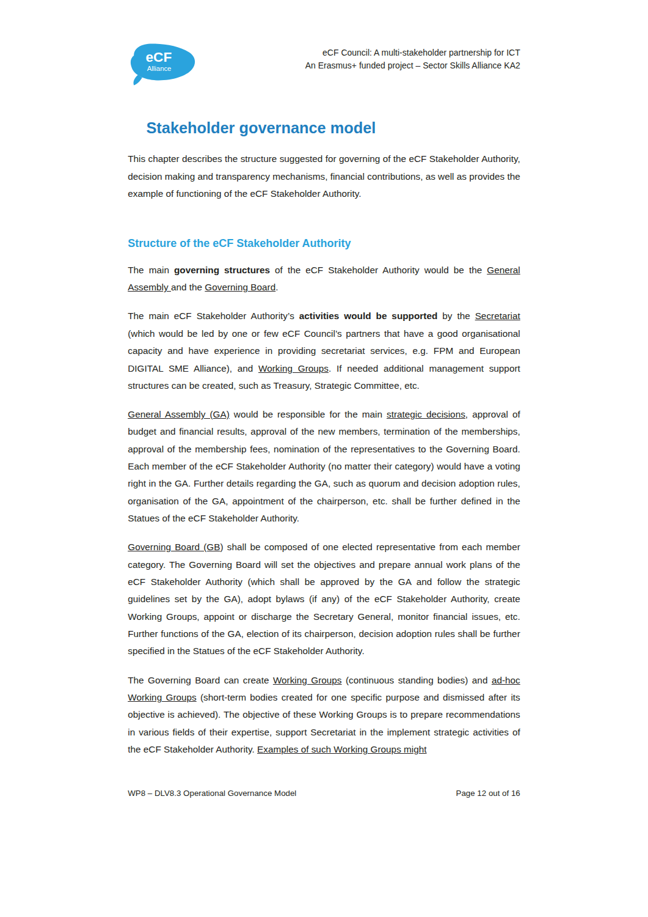eCF Alliance
eCF Council: A multi-stakeholder partnership for ICT
An Erasmus+ funded project – Sector Skills Alliance KA2
Stakeholder governance model
This chapter describes the structure suggested for governing of the eCF Stakeholder Authority, decision making and transparency mechanisms, financial contributions, as well as provides the example of functioning of the eCF Stakeholder Authority.
Structure of the eCF Stakeholder Authority
The main governing structures of the eCF Stakeholder Authority would be the General Assembly and the Governing Board.
The main eCF Stakeholder Authority’s activities would be supported by the Secretariat (which would be led by one or few eCF Council’s partners that have a good organisational capacity and have experience in providing secretariat services, e.g. FPM and European DIGITAL SME Alliance), and Working Groups. If needed additional management support structures can be created, such as Treasury, Strategic Committee, etc.
General Assembly (GA) would be responsible for the main strategic decisions, approval of budget and financial results, approval of the new members, termination of the memberships, approval of the membership fees, nomination of the representatives to the Governing Board. Each member of the eCF Stakeholder Authority (no matter their category) would have a voting right in the GA. Further details regarding the GA, such as quorum and decision adoption rules, organisation of the GA, appointment of the chairperson, etc. shall be further defined in the Statues of the eCF Stakeholder Authority.
Governing Board (GB) shall be composed of one elected representative from each member category. The Governing Board will set the objectives and prepare annual work plans of the eCF Stakeholder Authority (which shall be approved by the GA and follow the strategic guidelines set by the GA), adopt bylaws (if any) of the eCF Stakeholder Authority, create Working Groups, appoint or discharge the Secretary General, monitor financial issues, etc. Further functions of the GA, election of its chairperson, decision adoption rules shall be further specified in the Statues of the eCF Stakeholder Authority.
The Governing Board can create Working Groups (continuous standing bodies) and ad-hoc Working Groups (short-term bodies created for one specific purpose and dismissed after its objective is achieved). The objective of these Working Groups is to prepare recommendations in various fields of their expertise, support Secretariat in the implement strategic activities of the eCF Stakeholder Authority. Examples of such Working Groups might
WP8 – DLV8.3 Operational Governance Model Page 12 out of 16